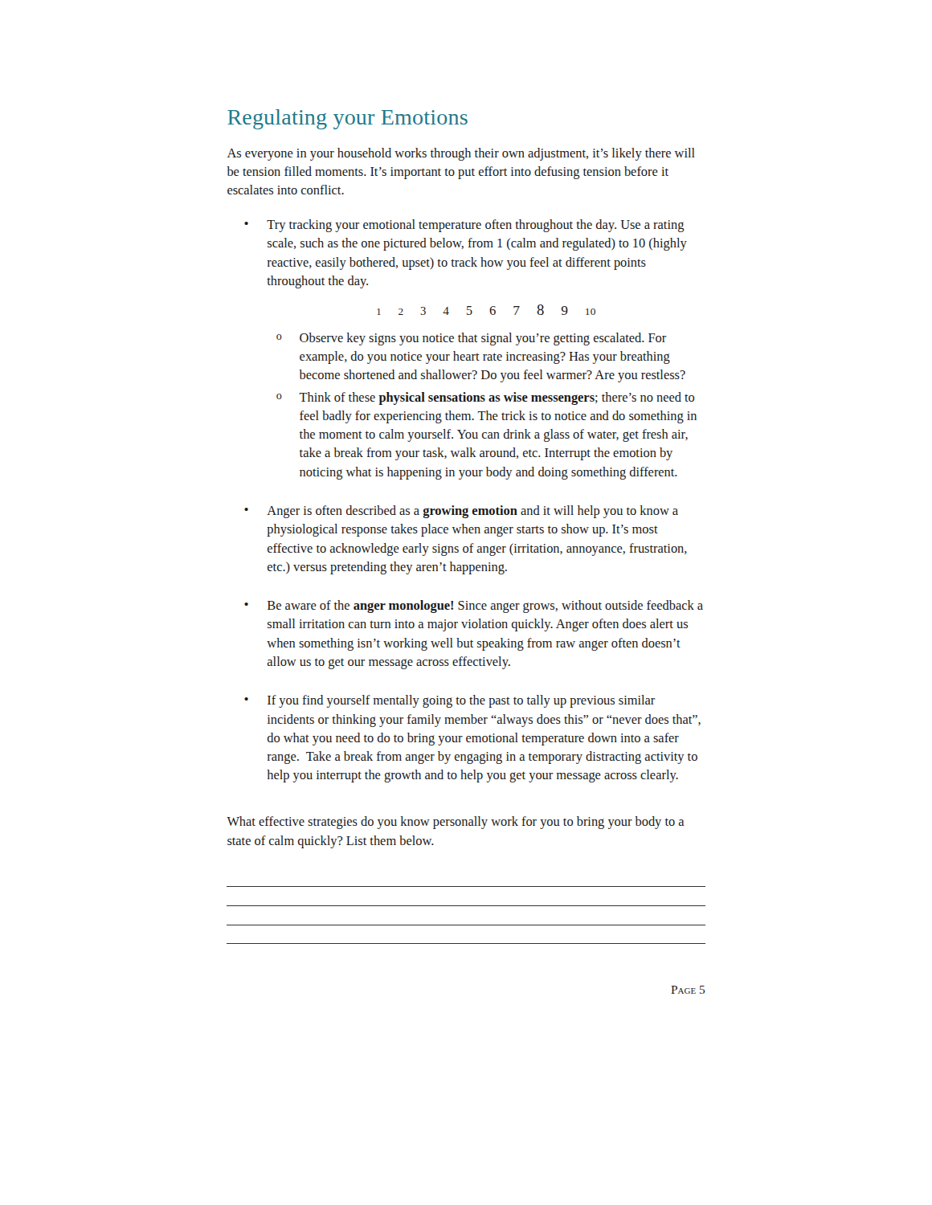Regulating your Emotions
As everyone in your household works through their own adjustment, it’s likely there will be tension filled moments. It’s important to put effort into defusing tension before it escalates into conflict.
Try tracking your emotional temperature often throughout the day. Use a rating scale, such as the one pictured below, from 1 (calm and regulated) to 10 (highly reactive, easily bothered, upset) to track how you feel at different points throughout the day.
1 2 3 4 5 6 7 8 9 10
Observe key signs you notice that signal you’re getting escalated. For example, do you notice your heart rate increasing? Has your breathing become shortened and shallower? Do you feel warmer? Are you restless?
Think of these physical sensations as wise messengers; there’s no need to feel badly for experiencing them. The trick is to notice and do something in the moment to calm yourself. You can drink a glass of water, get fresh air, take a break from your task, walk around, etc. Interrupt the emotion by noticing what is happening in your body and doing something different.
Anger is often described as a growing emotion and it will help you to know a physiological response takes place when anger starts to show up. It’s most effective to acknowledge early signs of anger (irritation, annoyance, frustration, etc.) versus pretending they aren’t happening.
Be aware of the anger monologue! Since anger grows, without outside feedback a small irritation can turn into a major violation quickly. Anger often does alert us when something isn’t working well but speaking from raw anger often doesn’t allow us to get our message across effectively.
If you find yourself mentally going to the past to tally up previous similar incidents or thinking your family member “always does this” or “never does that”, do what you need to do to bring your emotional temperature down into a safer range. Take a break from anger by engaging in a temporary distracting activity to help you interrupt the growth and to help you get your message across clearly.
What effective strategies do you know personally work for you to bring your body to a state of calm quickly? List them below.
Page 5